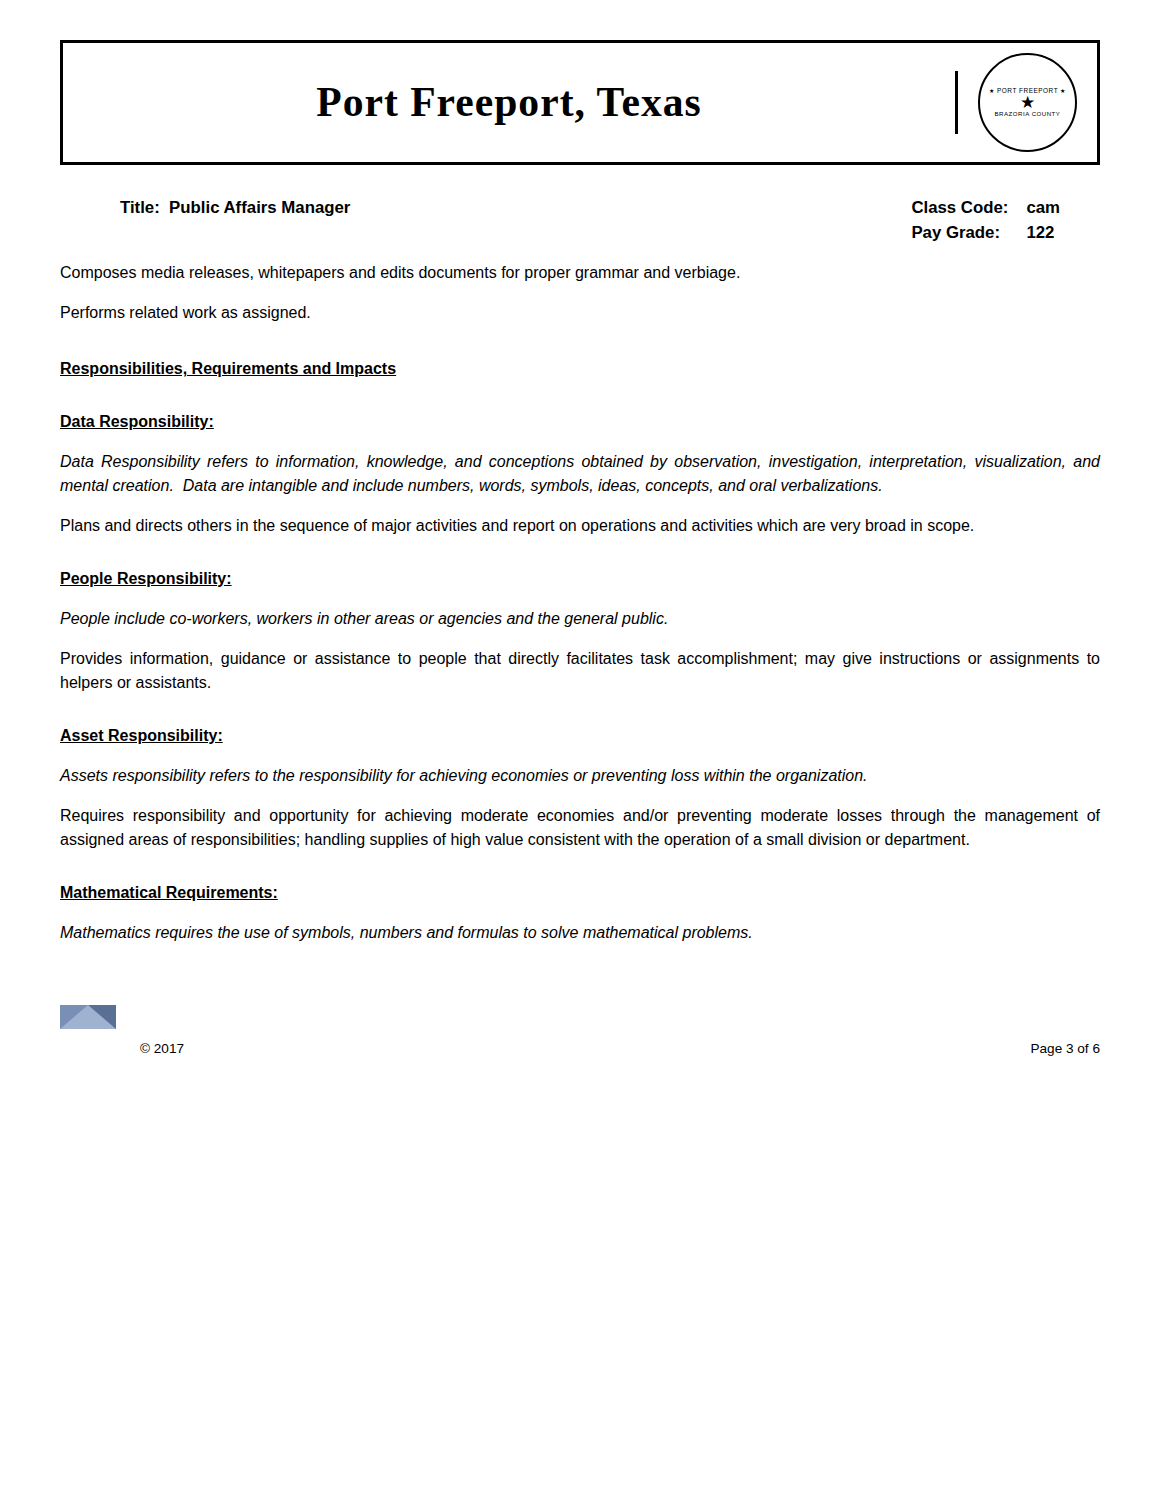Port Freeport, Texas
★ PORT FREEPORT ★
★
BRAZORIA COUNTY
Title: Public Affairs Manager
Class Code: cam
Pay Grade: 122
Composes media releases, whitepapers and edits documents for proper grammar and verbiage.
Performs related work as assigned.
Responsibilities, Requirements and Impacts
Data Responsibility:
Data Responsibility refers to information, knowledge, and conceptions obtained by observation, investigation, interpretation, visualization, and mental creation. Data are intangible and include numbers, words, symbols, ideas, concepts, and oral verbalizations.
Plans and directs others in the sequence of major activities and report on operations and activities which are very broad in scope.
People Responsibility:
People include co-workers, workers in other areas or agencies and the general public.
Provides information, guidance or assistance to people that directly facilitates task accomplishment; may give instructions or assignments to helpers or assistants.
Asset Responsibility:
Assets responsibility refers to the responsibility for achieving economies or preventing loss within the organization.
Requires responsibility and opportunity for achieving moderate economies and/or preventing moderate losses through the management of assigned areas of responsibilities; handling supplies of high value consistent with the operation of a small division or department.
Mathematical Requirements:
Mathematics requires the use of symbols, numbers and formulas to solve mathematical problems.
© 2017
Page 3 of 6